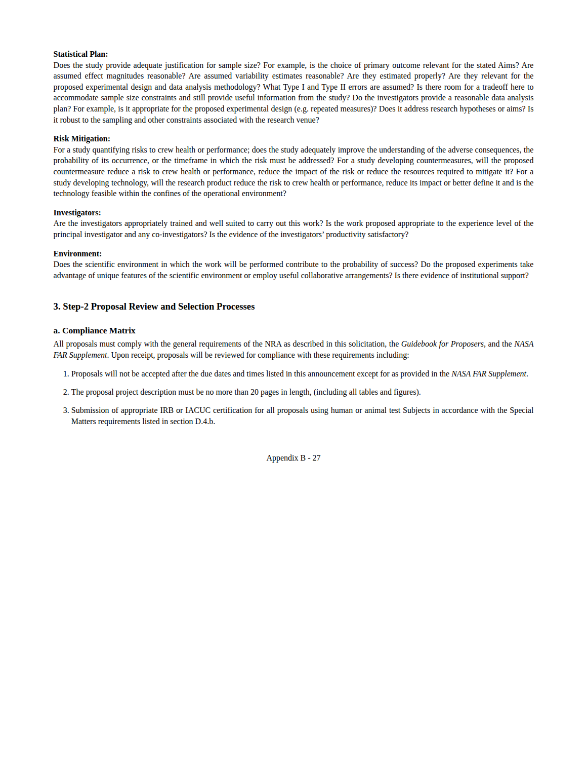Statistical Plan:
Does the study provide adequate justification for sample size? For example, is the choice of primary outcome relevant for the stated Aims? Are assumed effect magnitudes reasonable? Are assumed variability estimates reasonable? Are they estimated properly? Are they relevant for the proposed experimental design and data analysis methodology? What Type I and Type II errors are assumed? Is there room for a tradeoff here to accommodate sample size constraints and still provide useful information from the study? Do the investigators provide a reasonable data analysis plan? For example, is it appropriate for the proposed experimental design (e.g. repeated measures)? Does it address research hypotheses or aims? Is it robust to the sampling and other constraints associated with the research venue?
Risk Mitigation:
For a study quantifying risks to crew health or performance; does the study adequately improve the understanding of the adverse consequences, the probability of its occurrence, or the timeframe in which the risk must be addressed? For a study developing countermeasures, will the proposed countermeasure reduce a risk to crew health or performance, reduce the impact of the risk or reduce the resources required to mitigate it? For a study developing technology, will the research product reduce the risk to crew health or performance, reduce its impact or better define it and is the technology feasible within the confines of the operational environment?
Investigators:
Are the investigators appropriately trained and well suited to carry out this work? Is the work proposed appropriate to the experience level of the principal investigator and any co-investigators? Is the evidence of the investigators’ productivity satisfactory?
Environment:
Does the scientific environment in which the work will be performed contribute to the probability of success? Do the proposed experiments take advantage of unique features of the scientific environment or employ useful collaborative arrangements? Is there evidence of institutional support?
3. Step-2 Proposal Review and Selection Processes
a. Compliance Matrix
All proposals must comply with the general requirements of the NRA as described in this solicitation, the Guidebook for Proposers, and the NASA FAR Supplement. Upon receipt, proposals will be reviewed for compliance with these requirements including:
Proposals will not be accepted after the due dates and times listed in this announcement except for as provided in the NASA FAR Supplement.
The proposal project description must be no more than 20 pages in length, (including all tables and figures).
Submission of appropriate IRB or IACUC certification for all proposals using human or animal test Subjects in accordance with the Special Matters requirements listed in section D.4.b.
Appendix B - 27